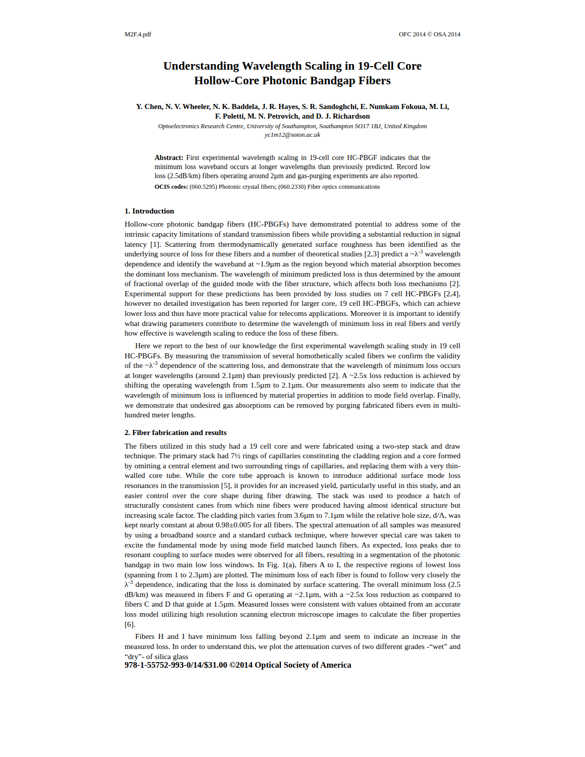M2F.4.pdf OFC 2014 © OSA 2014
Understanding Wavelength Scaling in 19-Cell Core
Hollow-Core Photonic Bandgap Fibers
Y. Chen, N. V. Wheeler, N. K. Baddela, J. R. Hayes, S. R. Sandoghchi, E. Numkam Fokoua, M. Li,
F. Poletti, M. N. Petrovich, and D. J. Richardson
Optoelectronics Research Centre, University of Southampton, Southampton SO17 1BJ, United Kingdom
yc1m12@soton.ac.uk
Abstract: First experimental wavelength scaling in 19-cell core HC-PBGF indicates that the minimum loss waveband occurs at longer wavelengths than previously predicted. Record low loss (2.5dB/km) fibers operating around 2µm and gas-purging experiments are also reported.
OCIS codes: (060.5295) Photonic crystal fibers; (060.2330) Fiber optics communications
1. Introduction
Hollow-core photonic bandgap fibers (HC-PBGFs) have demonstrated potential to address some of the intrinsic capacity limitations of standard transmission fibers while providing a substantial reduction in signal latency [1]. Scattering from thermodynamically generated surface roughness has been identified as the underlying source of loss for these fibers and a number of theoretical studies [2,3] predict a ~λ-3 wavelength dependence and identify the waveband at ~1.9µm as the region beyond which material absorption becomes the dominant loss mechanism. The wavelength of minimum predicted loss is thus determined by the amount of fractional overlap of the guided mode with the fiber structure, which affects both loss mechanisms [2]. Experimental support for these predictions has been provided by loss studies on 7 cell HC-PBGFs [2,4], however no detailed investigation has been reported for larger core, 19 cell HC-PBGFs, which can achieve lower loss and thus have more practical value for telecoms applications. Moreover it is important to identify what drawing parameters contribute to determine the wavelength of minimum loss in real fibers and verify how effective is wavelength scaling to reduce the loss of these fibers.
Here we report to the best of our knowledge the first experimental wavelength scaling study in 19 cell HC-PBGFs. By measuring the transmission of several homothetically scaled fibers we confirm the validity of the ~λ-3 dependence of the scattering loss, and demonstrate that the wavelength of minimum loss occurs at longer wavelengths (around 2.1µm) than previously predicted [2]. A ~2.5x loss reduction is achieved by shifting the operating wavelength from 1.5µm to 2.1µm. Our measurements also seem to indicate that the wavelength of minimum loss is influenced by material properties in addition to mode field overlap. Finally, we demonstrate that undesired gas absorptions can be removed by purging fabricated fibers even in multi-hundred meter lengths.
2. Fiber fabrication and results
The fibers utilized in this study had a 19 cell core and were fabricated using a two-step stack and draw technique. The primary stack had 7½ rings of capillaries constituting the cladding region and a core formed by omitting a central element and two surrounding rings of capillaries, and replacing them with a very thin-walled core tube. While the core tube approach is known to introduce additional surface mode loss resonances in the transmission [5], it provides for an increased yield, particularly useful in this study, and an easier control over the core shape during fiber drawing. The stack was used to produce a batch of structurally consistent canes from which nine fibers were produced having almost identical structure but increasing scale factor. The cladding pitch varies from 3.6µm to 7.1µm while the relative hole size, d/Λ, was kept nearly constant at about 0.98±0.005 for all fibers. The spectral attenuation of all samples was measured by using a broadband source and a standard cutback technique, where however special care was taken to excite the fundamental mode by using mode field matched launch fibers. As expected, loss peaks due to resonant coupling to surface modes were observed for all fibers, resulting in a segmentation of the photonic bandgap in two main low loss windows. In Fig. 1(a), fibers A to I, the respective regions of lowest loss (spanning from 1 to 2.3µm) are plotted. The minimum loss of each fiber is found to follow very closely the λ-3 dependence, indicating that the loss is dominated by surface scattering. The overall minimum loss (2.5 dB/km) was measured in fibers F and G operating at ~2.1µm, with a ~2.5x loss reduction as compared to fibers C and D that guide at 1.5µm. Measured losses were consistent with values obtained from an accurate loss model utilizing high resolution scanning electron microscope images to calculate the fiber properties [6].
Fibers H and I have minimum loss falling beyond 2.1µm and seem to indicate an increase in the measured loss. In order to understand this, we plot the attenuation curves of two different grades -“wet” and “dry”- of silica glass
978-1-55752-993-0/14/$31.00 ©2014 Optical Society of America